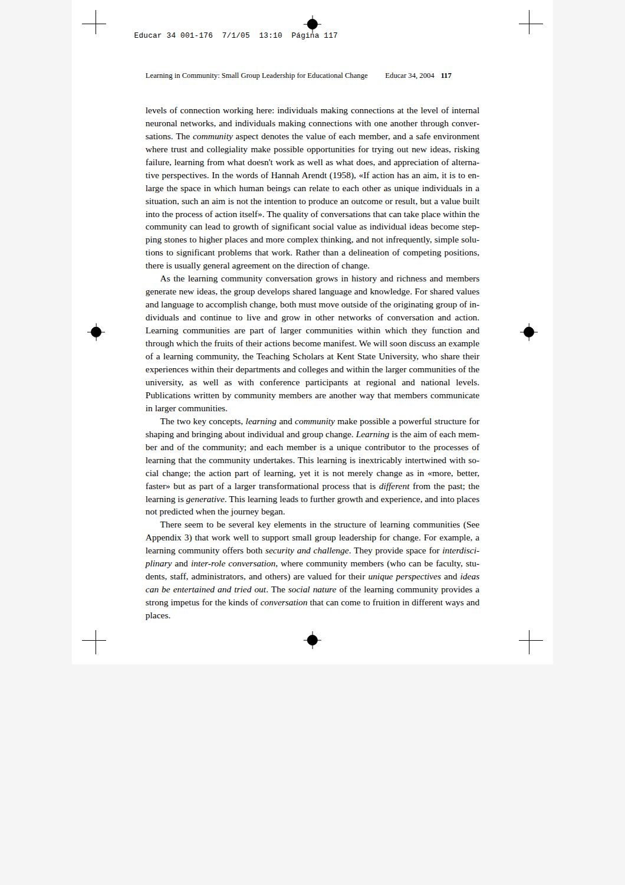Educar 34 001-176 7/1/05 13:10 Página 117
Learning in Community: Small Group Leadership for Educational Change Educar 34, 2004 117
levels of connection working here: individuals making connections at the level of internal neuronal networks, and individuals making connections with one another through conversations. The community aspect denotes the value of each member, and a safe environment where trust and collegiality make possible opportunities for trying out new ideas, risking failure, learning from what doesn't work as well as what does, and appreciation of alternative perspectives. In the words of Hannah Arendt (1958), «If action has an aim, it is to enlarge the space in which human beings can relate to each other as unique individuals in a situation, such an aim is not the intention to produce an outcome or result, but a value built into the process of action itself». The quality of conversations that can take place within the community can lead to growth of significant social value as individual ideas become stepping stones to higher places and more complex thinking, and not infrequently, simple solutions to significant problems that work. Rather than a delineation of competing positions, there is usually general agreement on the direction of change.
As the learning community conversation grows in history and richness and members generate new ideas, the group develops shared language and knowledge. For shared values and language to accomplish change, both must move outside of the originating group of individuals and continue to live and grow in other networks of conversation and action. Learning communities are part of larger communities within which they function and through which the fruits of their actions become manifest. We will soon discuss an example of a learning community, the Teaching Scholars at Kent State University, who share their experiences within their departments and colleges and within the larger communities of the university, as well as with conference participants at regional and national levels. Publications written by community members are another way that members communicate in larger communities.
The two key concepts, learning and community make possible a powerful structure for shaping and bringing about individual and group change. Learning is the aim of each member and of the community; and each member is a unique contributor to the processes of learning that the community undertakes. This learning is inextricably intertwined with social change; the action part of learning, yet it is not merely change as in «more, better, faster» but as part of a larger transformational process that is different from the past; the learning is generative. This learning leads to further growth and experience, and into places not predicted when the journey began.
There seem to be several key elements in the structure of learning communities (See Appendix 3) that work well to support small group leadership for change. For example, a learning community offers both security and challenge. They provide space for interdisciplinary and inter-role conversation, where community members (who can be faculty, students, staff, administrators, and others) are valued for their unique perspectives and ideas can be entertained and tried out. The social nature of the learning community provides a strong impetus for the kinds of conversation that can come to fruition in different ways and places.